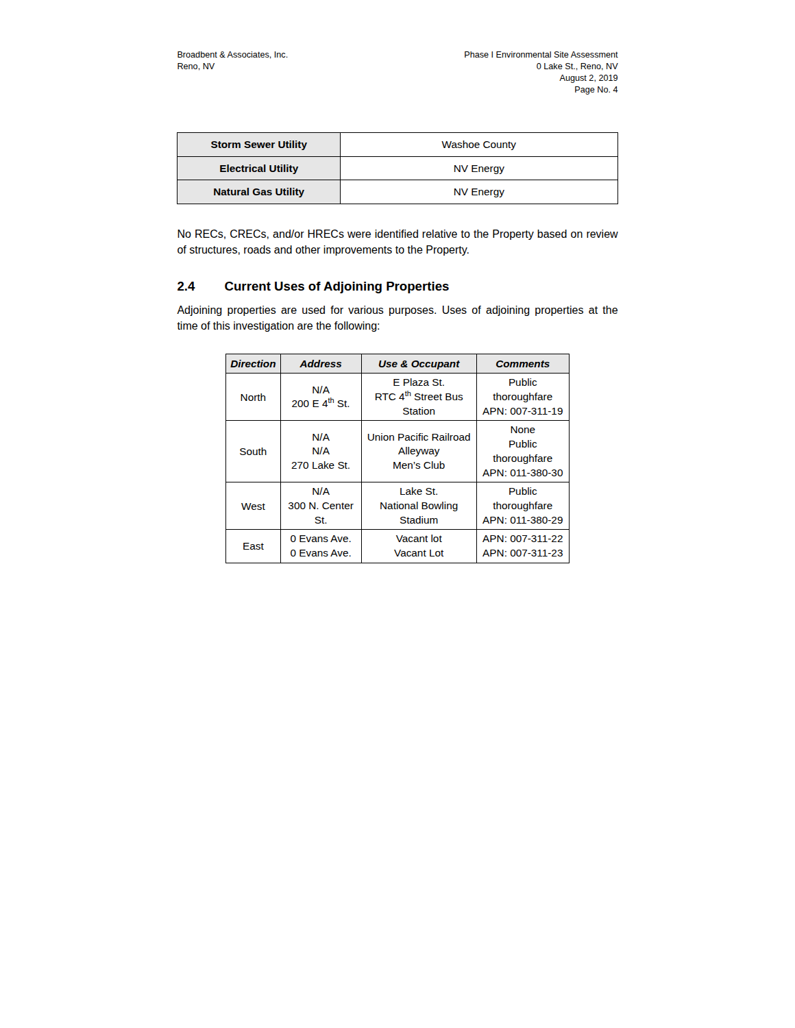Broadbent & Associates, Inc.
Reno, NV
Phase I Environmental Site Assessment
0 Lake St., Reno, NV
August 2, 2019
Page No. 4
| Storm Sewer Utility | Washoe County |
| Electrical Utility | NV Energy |
| Natural Gas Utility | NV Energy |
No RECs, CRECs, and/or HRECs were identified relative to the Property based on review of structures, roads and other improvements to the Property.
2.4 Current Uses of Adjoining Properties
Adjoining properties are used for various purposes. Uses of adjoining properties at the time of this investigation are the following:
| Direction | Address | Use & Occupant | Comments |
| --- | --- | --- | --- |
| North | N/A 200 E 4 th St. | E Plaza St. RTC 4 th Street Bus Station | Public thoroughfare APN: 007-311-19 |
| South | N/A N/A 270 Lake St. | Union Pacific Railroad Alleyway Men’s Club | None Public thoroughfare APN: 011-380-30 |
| West | N/A 300 N. Center St. | Lake St. National Bowling Stadium | Public thoroughfare APN: 011-380-29 |
| East | 0 Evans Ave. 0 Evans Ave. | Vacant lot Vacant Lot | APN: 007-311-22 APN: 007-311-23 |